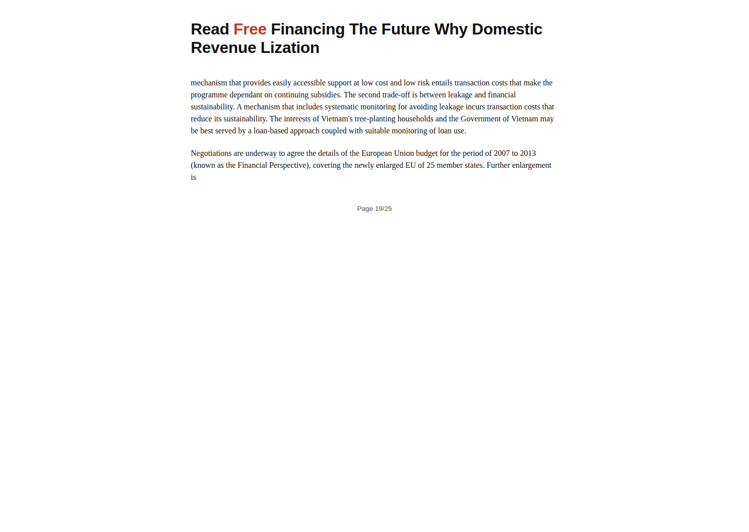Read Free Financing The Future Why Domestic Revenue Lization
mechanism that provides easily accessible support at low cost and low risk entails transaction costs that make the programme dependant on continuing subsidies. The second trade-off is between leakage and financial sustainability. A mechanism that includes systematic monitoring for avoiding leakage incurs transaction costs that reduce its sustainability. The interests of Vietnam's tree-planting households and the Government of Vietnam may be best served by a loan-based approach coupled with suitable monitoring of loan use.
Negotiations are underway to agree the details of the European Union budget for the period of 2007 to 2013 (known as the Financial Perspective), covering the newly enlarged EU of 25 member states. Further enlargement is
Page 19/25